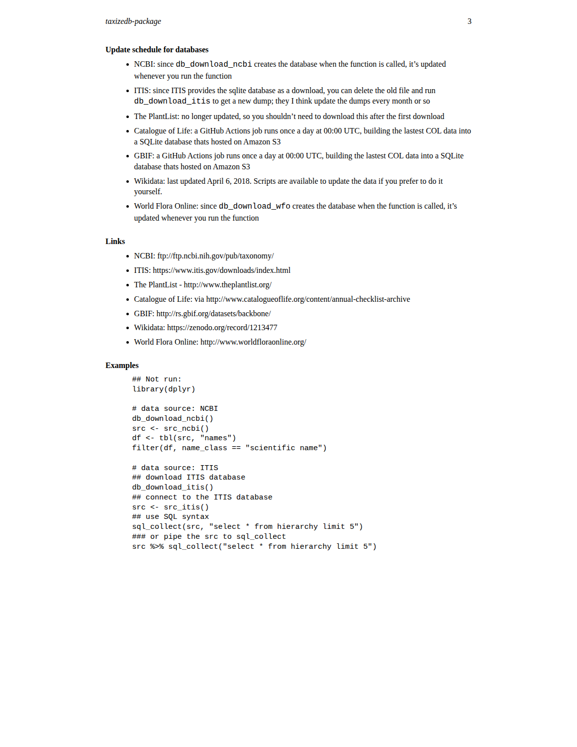taxizedb-package 3
Update schedule for databases
NCBI: since db_download_ncbi creates the database when the function is called, it’s updated whenever you run the function
ITIS: since ITIS provides the sqlite database as a download, you can delete the old file and run db_download_itis to get a new dump; they I think update the dumps every month or so
The PlantList: no longer updated, so you shouldn’t need to download this after the first download
Catalogue of Life: a GitHub Actions job runs once a day at 00:00 UTC, building the lastest COL data into a SQLite database thats hosted on Amazon S3
GBIF: a GitHub Actions job runs once a day at 00:00 UTC, building the lastest COL data into a SQLite database thats hosted on Amazon S3
Wikidata: last updated April 6, 2018. Scripts are available to update the data if you prefer to do it yourself.
World Flora Online: since db_download_wfo creates the database when the function is called, it’s updated whenever you run the function
Links
NCBI: ftp://ftp.ncbi.nih.gov/pub/taxonomy/
ITIS: https://www.itis.gov/downloads/index.html
The PlantList - http://www.theplantlist.org/
Catalogue of Life: via http://www.catalogueoflife.org/content/annual-checklist-archive
GBIF: http://rs.gbif.org/datasets/backbone/
Wikidata: https://zenodo.org/record/1213477
World Flora Online: http://www.worldfloraonline.org/
Examples
## Not run: 
library(dplyr)

# data source: NCBI
db_download_ncbi()
src <- src_ncbi()
df <- tbl(src, "names")
filter(df, name_class == "scientific name")

# data source: ITIS
## download ITIS database
db_download_itis()
## connect to the ITIS database
src <- src_itis()
## use SQL syntax
sql_collect(src, "select * from hierarchy limit 5")
### or pipe the src to sql_collect
src %>% sql_collect("select * from hierarchy limit 5")